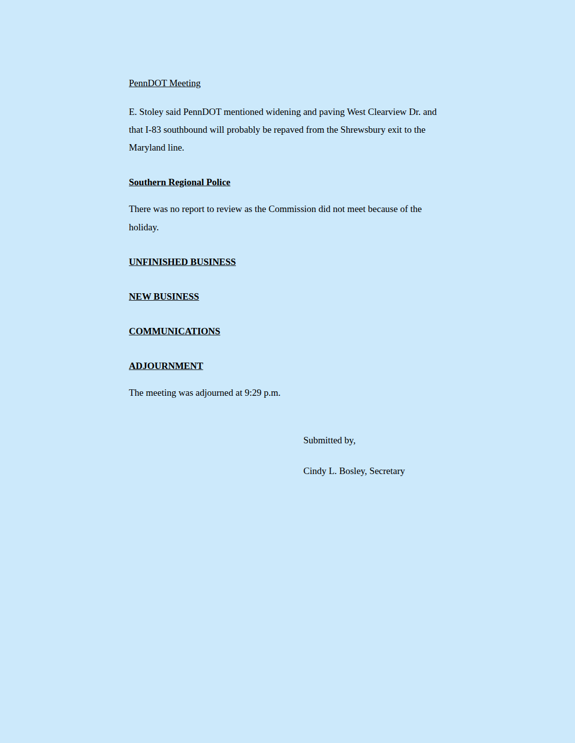PennDOT Meeting
E. Stoley said PennDOT mentioned widening and paving West Clearview Dr. and that I-83 southbound will probably be repaved from the Shrewsbury exit to the Maryland line.
Southern Regional Police
There was no report to review as the Commission did not meet because of the holiday.
UNFINISHED BUSINESS
NEW BUSINESS
COMMUNICATIONS
ADJOURNMENT
The meeting was adjourned at 9:29 p.m.
Submitted by,
Cindy L. Bosley, Secretary